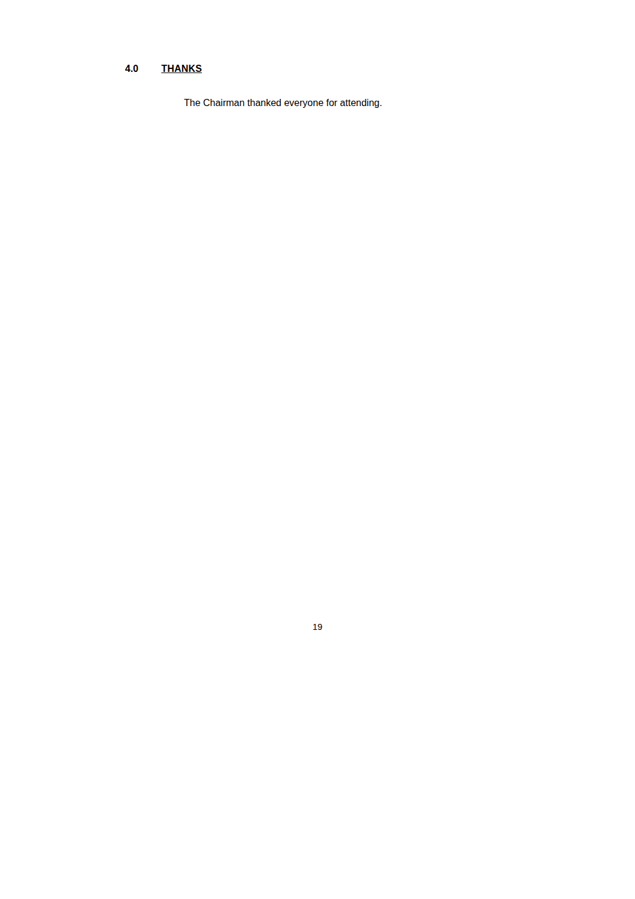4.0 THANKS
The Chairman thanked everyone for attending.
19